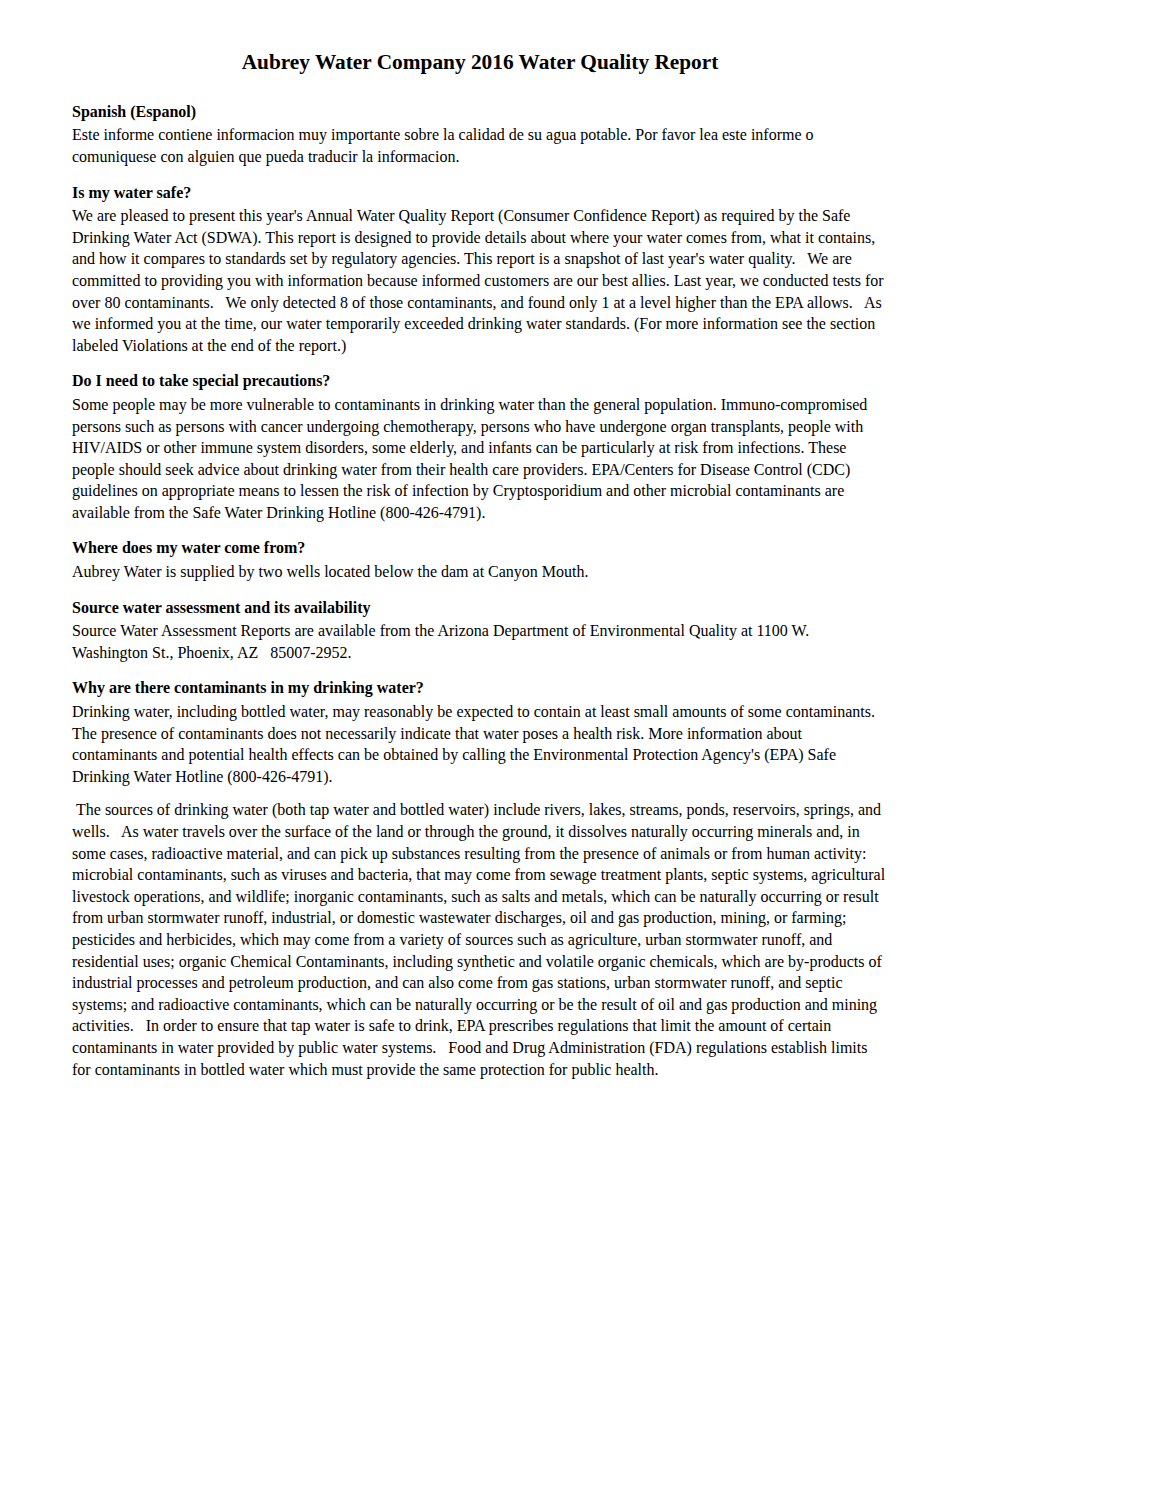Aubrey Water Company 2016 Water Quality Report
Spanish (Espanol)
Este informe contiene informacion muy importante sobre la calidad de su agua potable. Por favor lea este informe o comuniquese con alguien que pueda traducir la informacion.
Is my water safe?
We are pleased to present this year's Annual Water Quality Report (Consumer Confidence Report) as required by the Safe Drinking Water Act (SDWA). This report is designed to provide details about where your water comes from, what it contains, and how it compares to standards set by regulatory agencies. This report is a snapshot of last year's water quality. We are committed to providing you with information because informed customers are our best allies. Last year, we conducted tests for over 80 contaminants. We only detected 8 of those contaminants, and found only 1 at a level higher than the EPA allows. As we informed you at the time, our water temporarily exceeded drinking water standards. (For more information see the section labeled Violations at the end of the report.)
Do I need to take special precautions?
Some people may be more vulnerable to contaminants in drinking water than the general population. Immuno-compromised persons such as persons with cancer undergoing chemotherapy, persons who have undergone organ transplants, people with HIV/AIDS or other immune system disorders, some elderly, and infants can be particularly at risk from infections. These people should seek advice about drinking water from their health care providers. EPA/Centers for Disease Control (CDC) guidelines on appropriate means to lessen the risk of infection by Cryptosporidium and other microbial contaminants are available from the Safe Water Drinking Hotline (800-426-4791).
Where does my water come from?
Aubrey Water is supplied by two wells located below the dam at Canyon Mouth.
Source water assessment and its availability
Source Water Assessment Reports are available from the Arizona Department of Environmental Quality at 1100 W. Washington St., Phoenix, AZ 85007-2952.
Why are there contaminants in my drinking water?
Drinking water, including bottled water, may reasonably be expected to contain at least small amounts of some contaminants. The presence of contaminants does not necessarily indicate that water poses a health risk. More information about contaminants and potential health effects can be obtained by calling the Environmental Protection Agency's (EPA) Safe Drinking Water Hotline (800-426-4791).
The sources of drinking water (both tap water and bottled water) include rivers, lakes, streams, ponds, reservoirs, springs, and wells. As water travels over the surface of the land or through the ground, it dissolves naturally occurring minerals and, in some cases, radioactive material, and can pick up substances resulting from the presence of animals or from human activity:
microbial contaminants, such as viruses and bacteria, that may come from sewage treatment plants, septic systems, agricultural livestock operations, and wildlife; inorganic contaminants, such as salts and metals, which can be naturally occurring or result from urban stormwater runoff, industrial, or domestic wastewater discharges, oil and gas production, mining, or farming; pesticides and herbicides, which may come from a variety of sources such as agriculture, urban stormwater runoff, and residential uses; organic Chemical Contaminants, including synthetic and volatile organic chemicals, which are by-products of industrial processes and petroleum production, and can also come from gas stations, urban stormwater runoff, and septic systems; and radioactive contaminants, which can be naturally occurring or be the result of oil and gas production and mining activities. In order to ensure that tap water is safe to drink, EPA prescribes regulations that limit the amount of certain contaminants in water provided by public water systems. Food and Drug Administration (FDA) regulations establish limits for contaminants in bottled water which must provide the same protection for public health.